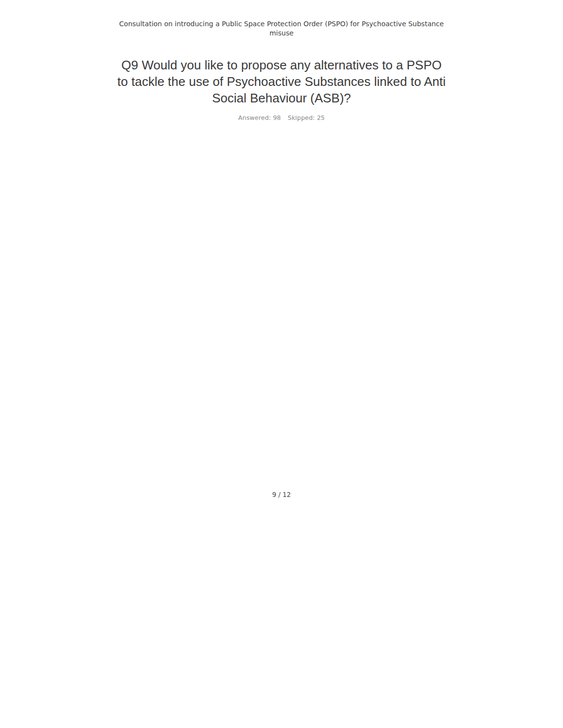Consultation on introducing a Public Space Protection Order (PSPO) for Psychoactive Substance
misuse
Q9 Would you like to propose any alternatives to a PSPO to tackle the use of Psychoactive Substances linked to Anti Social Behaviour (ASB)?
Answered: 98 Skipped: 25
9 / 12